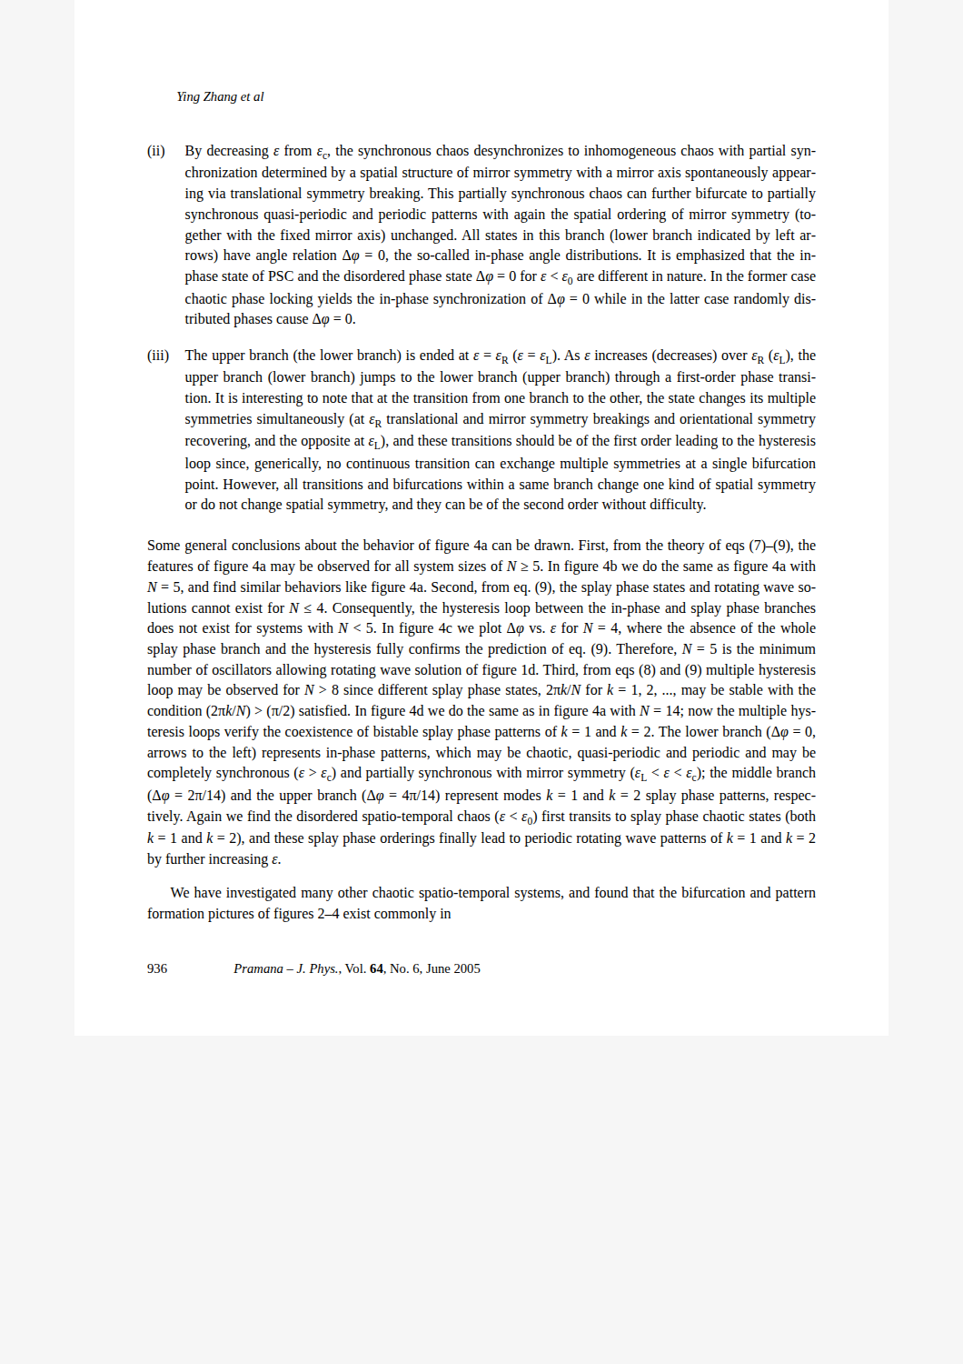Ying Zhang et al
(ii) By decreasing ε from εc, the synchronous chaos desynchronizes to inhomogeneous chaos with partial synchronization determined by a spatial structure of mirror symmetry with a mirror axis spontaneously appearing via translational symmetry breaking. This partially synchronous chaos can further bifurcate to partially synchronous quasi-periodic and periodic patterns with again the spatial ordering of mirror symmetry (together with the fixed mirror axis) unchanged. All states in this branch (lower branch indicated by left arrows) have angle relation Δφ = 0, the so-called in-phase angle distributions. It is emphasized that the in-phase state of PSC and the disordered phase state Δφ = 0 for ε < ε0 are different in nature. In the former case chaotic phase locking yields the in-phase synchronization of Δφ = 0 while in the latter case randomly distributed phases cause Δφ = 0.
(iii) The upper branch (the lower branch) is ended at ε = εR (ε = εL). As ε increases (decreases) over εR (εL), the upper branch (lower branch) jumps to the lower branch (upper branch) through a first-order phase transition. It is interesting to note that at the transition from one branch to the other, the state changes its multiple symmetries simultaneously (at εR translational and mirror symmetry breakings and orientational symmetry recovering, and the opposite at εL), and these transitions should be of the first order leading to the hysteresis loop since, generically, no continuous transition can exchange multiple symmetries at a single bifurcation point. However, all transitions and bifurcations within a same branch change one kind of spatial symmetry or do not change spatial symmetry, and they can be of the second order without difficulty.
Some general conclusions about the behavior of figure 4a can be drawn. First, from the theory of eqs (7)–(9), the features of figure 4a may be observed for all system sizes of N ≥ 5. In figure 4b we do the same as figure 4a with N = 5, and find similar behaviors like figure 4a. Second, from eq. (9), the splay phase states and rotating wave solutions cannot exist for N ≤ 4. Consequently, the hysteresis loop between the in-phase and splay phase branches does not exist for systems with N < 5. In figure 4c we plot Δφ vs. ε for N = 4, where the absence of the whole splay phase branch and the hysteresis fully confirms the prediction of eq. (9). Therefore, N = 5 is the minimum number of oscillators allowing rotating wave solution of figure 1d. Third, from eqs (8) and (9) multiple hysteresis loop may be observed for N > 8 since different splay phase states, 2πk/N for k = 1, 2, ..., may be stable with the condition (2πk/N) > (π/2) satisfied. In figure 4d we do the same as in figure 4a with N = 14; now the multiple hysteresis loops verify the coexistence of bistable splay phase patterns of k = 1 and k = 2. The lower branch (Δφ = 0, arrows to the left) represents in-phase patterns, which may be chaotic, quasi-periodic and periodic and may be completely synchronous (ε > εc) and partially synchronous with mirror symmetry (εL < ε < εc); the middle branch (Δφ = 2π/14) and the upper branch (Δφ = 4π/14) represent modes k = 1 and k = 2 splay phase patterns, respectively. Again we find the disordered spatio-temporal chaos (ε < ε0) first transits to splay phase chaotic states (both k = 1 and k = 2), and these splay phase orderings finally lead to periodic rotating wave patterns of k = 1 and k = 2 by further increasing ε.
We have investigated many other chaotic spatio-temporal systems, and found that the bifurcation and pattern formation pictures of figures 2–4 exist commonly in
936
Pramana – J. Phys., Vol. 64, No. 6, June 2005